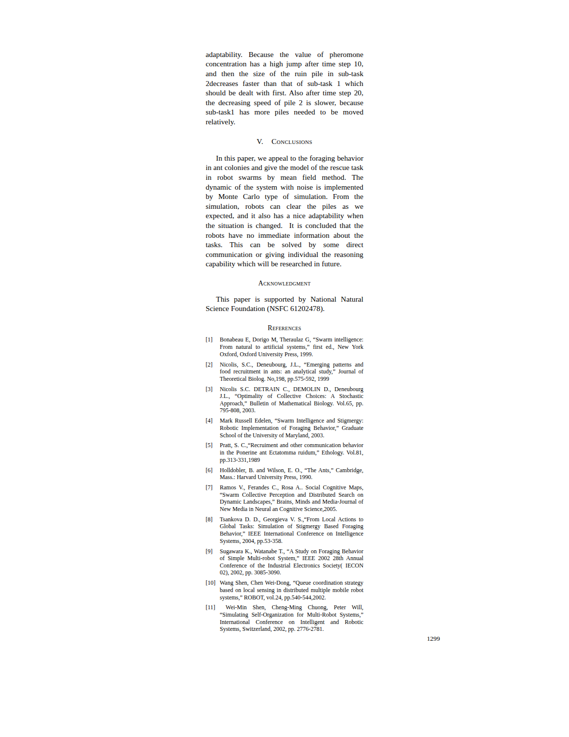adaptability. Because the value of pheromone concentration has a high jump after time step 10, and then the size of the ruin pile in sub-task 2decreases faster than that of sub-task 1 which should be dealt with first. Also after time step 20, the decreasing speed of pile 2 is slower, because sub-task1 has more piles needed to be moved relatively.
V. Conclusions
In this paper, we appeal to the foraging behavior in ant colonies and give the model of the rescue task in robot swarms by mean field method. The dynamic of the system with noise is implemented by Monte Carlo type of simulation. From the simulation, robots can clear the piles as we expected, and it also has a nice adaptability when the situation is changed. It is concluded that the robots have no immediate information about the tasks. This can be solved by some direct communication or giving individual the reasoning capability which will be researched in future.
Acknowledgment
This paper is supported by National Natural Science Foundation (NSFC 61202478).
References
[1] Bonabeau E, Dorigo M, Theraulaz G, “Swarm intelligence: From natural to artificial systems,” first ed., New York Oxford, Oxford University Press, 1999.
[2] Nicolis, S.C., Deneubourg, J.L., “Emerging patterns and food recruitment in ants: an analytical study,” Journal of Theoretical Biolog. No,198, pp.575-592, 1999
[3] Nicolis S.C. DETRAIN C., DEMOLIN D., Deneubourg J.L., “Optimality of Collective Choices: A Stochastic Approach,” Bulletin of Mathematical Biology. Vol.65, pp. 795-808, 2003.
[4] Mark Russell Edelen, “Swarm Intelligence and Stigmergy: Robotic Implementation of Foraging Behavior,” Graduate School of the University of Maryland, 2003.
[5] Pratt, S. C.,“Recruiment and other communication behavior in the Ponerine ant Ectatomma ruidum,” Ethology. Vol.81, pp.313-331,1989
[6] Holldobler, B. and Wilson, E. O., “The Ants,” Cambridge, Mass.: Harvard University Press, 1990.
[7] Ramos V., Ferandes C., Rosa A.. Social Cognitive Maps, “Swarm Collective Perception and Distributed Search on Dynamic Landscapes,” Brains, Minds and Media-Journal of New Media in Neural an Cognitive Science,2005.
[8] Tsankova D. D., Georgieva V. S.,“From Local Actions to Global Tasks: Simulation of Stigmergy Based Foraging Behavior,” IEEE International Conference on Intelligence Systems, 2004, pp.53-358.
[9] Sugawara K., Watanabe T., “A Study on Foraging Behavior of Simple Multi-robot System,” IEEE 2002 28th Annual Conference of the Industrial Electronics Society( IECON 02), 2002, pp. 3085-3090.
[10] Wang Shen, Chen Wei-Dong, “Queue coordination strategy based on local sensing in distributed multiple mobile robot systems,” ROBOT, vol.24, pp.540-544,2002.
[11] Wei-Min Shen, Cheng-Ming Chuong, Peter Will, “Simulating Self-Organization for Multi-Robot Systems,” International Conference on Intelligent and Robotic Systems, Switzerland, 2002, pp. 2776-2781.
1299